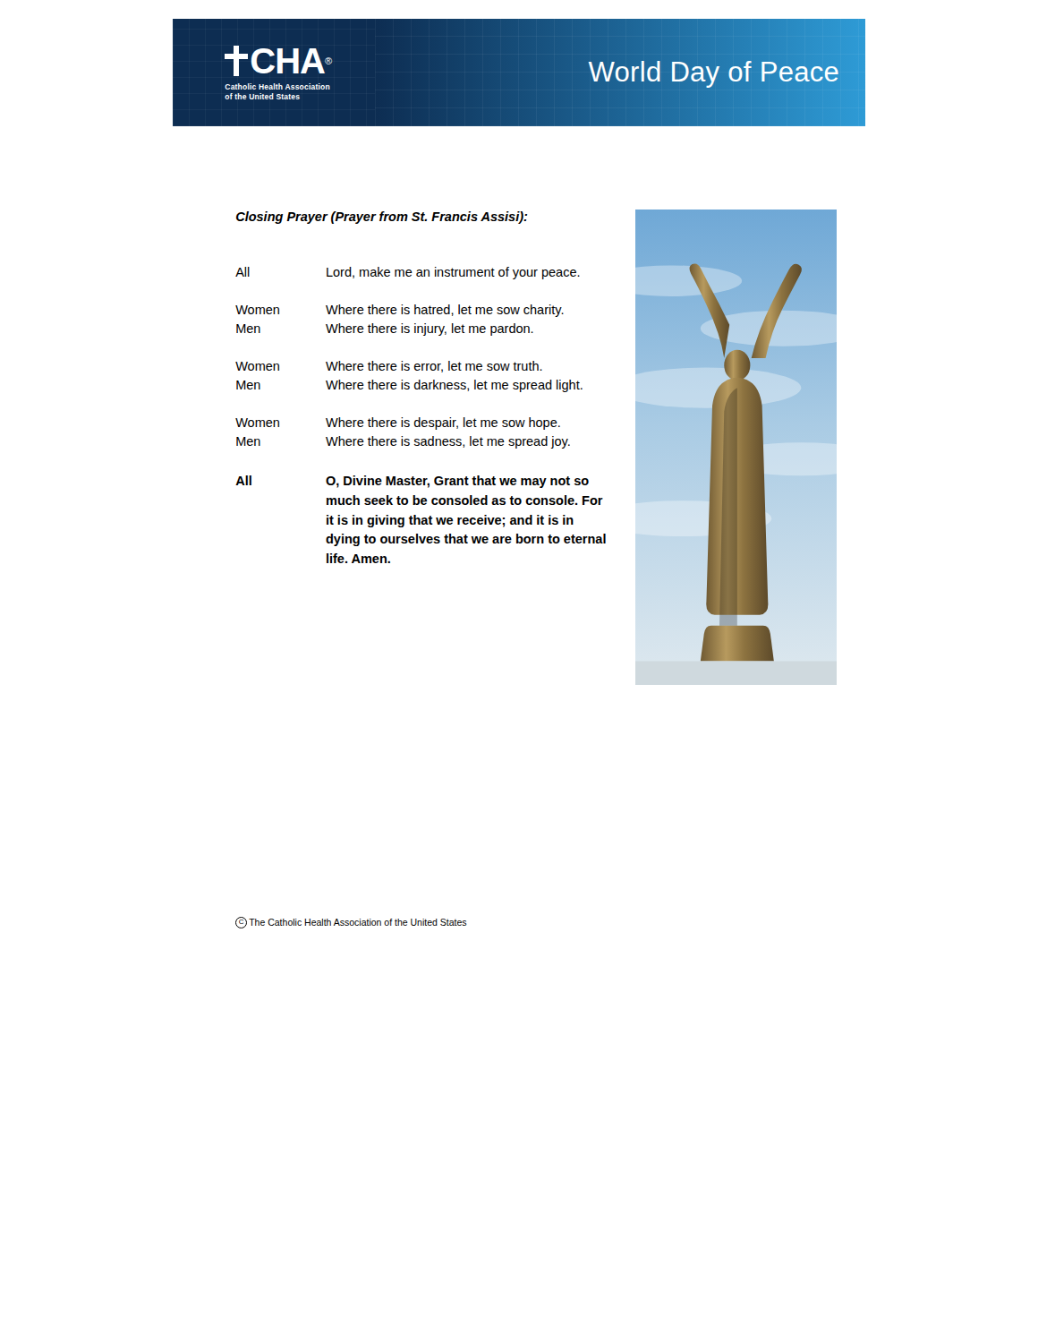CHA®
Catholic Health Association
of the United States
World Day of Peace
Closing Prayer (Prayer from St. Francis Assisi):
| All | Lord, make me an instrument of your peace. |
| Women | Where there is hatred, let me sow charity. |
| Men | Where there is injury, let me pardon. |
| Women | Where there is error, let me sow truth. |
| Men | Where there is darkness, let me spread light. |
| Women | Where there is despair, let me sow hope. |
| Men | Where there is sadness, let me spread joy. |
| All | O, Divine Master, Grant that we may not so much seek to be consoled as to console. For it is in giving that we receive; and it is in dying to ourselves that we are born to eternal life. Amen. |
CThe Catholic Health Association of the United States